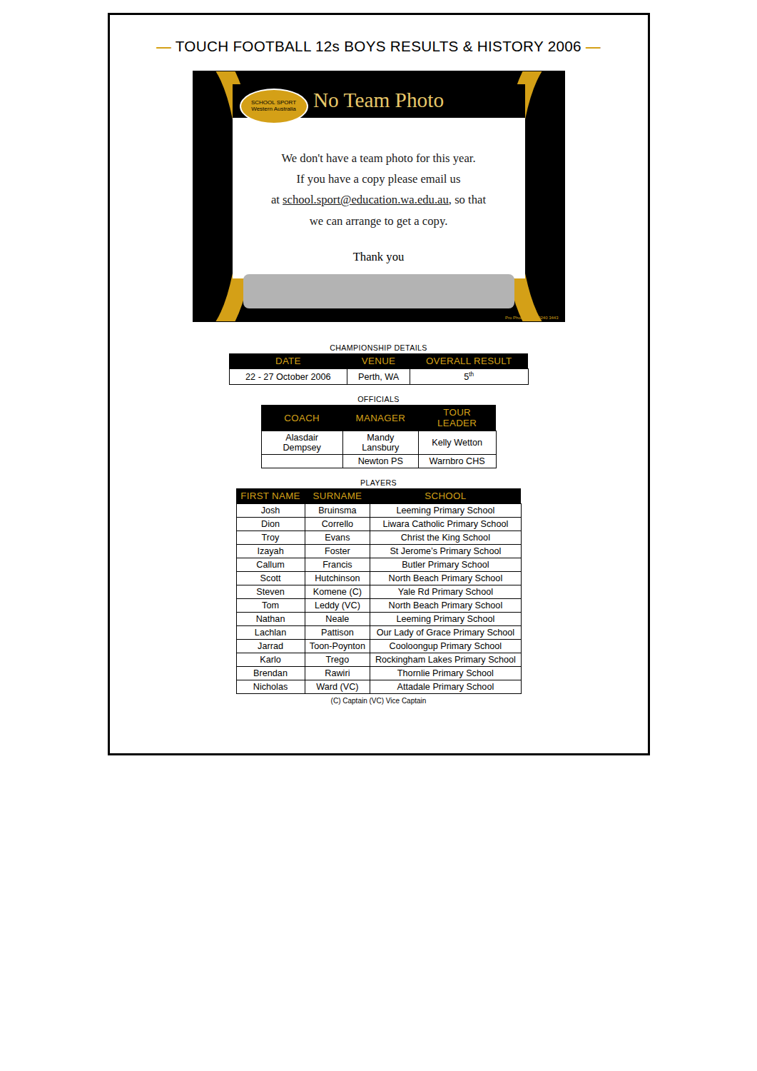— TOUCH FOOTBALL 12s BOYS RESULTS & HISTORY 2006 —
SCHOOL SPORT
Western Australia
No Team Photo
We don't have a team photo for this year.
If you have a copy please email us
at school.sport@education.wa.edu.au, so that
we can arrange to get a copy.
Thank you
Pro Photo Perth: 9240 3443
CHAMPIONSHIP DETAILS
| DATE | VENUE | OVERALL RESULT |
| --- | --- | --- |
| 22 - 27 October 2006 | Perth, WA | 5 th |
OFFICIALS
| COACH | MANAGER | TOUR LEADER |
| --- | --- | --- |
| Alasdair Dempsey | Mandy Lansbury | Kelly Wetton |
| | Newton PS | Warnbro CHS |
PLAYERS
| FIRST NAME | SURNAME | SCHOOL |
| --- | --- | --- |
| Josh | Bruinsma | Leeming Primary School |
| Dion | Corrello | Liwara Catholic Primary School |
| Troy | Evans | Christ the King School |
| Izayah | Foster | St Jerome’s Primary School |
| Callum | Francis | Butler Primary School |
| Scott | Hutchinson | North Beach Primary School |
| Steven | Komene (C) | Yale Rd Primary School |
| Tom | Leddy (VC) | North Beach Primary School |
| Nathan | Neale | Leeming Primary School |
| Lachlan | Pattison | Our Lady of Grace Primary School |
| Jarrad | Toon-Poynton | Cooloongup Primary School |
| Karlo | Trego | Rockingham Lakes Primary School |
| Brendan | Rawiri | Thornlie Primary School |
| Nicholas | Ward (VC) | Attadale Primary School |
(C) Captain (VC) Vice Captain